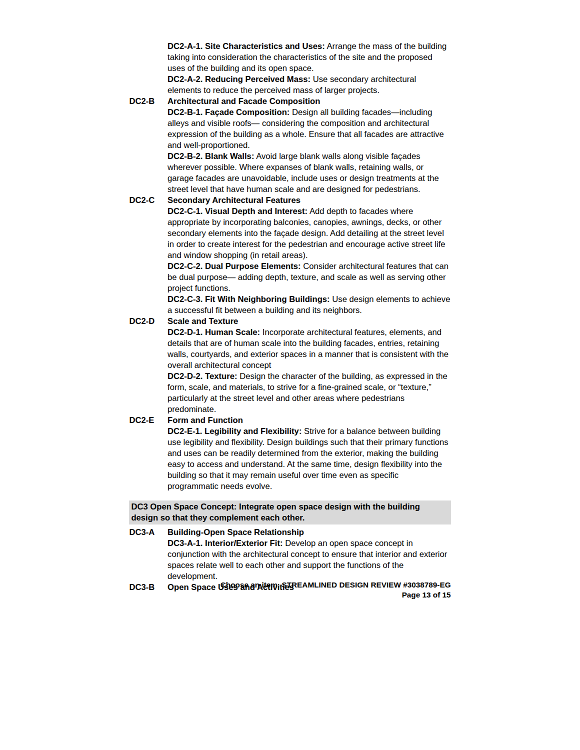DC2-A-1. Site Characteristics and Uses: Arrange the mass of the building taking into consideration the characteristics of the site and the proposed uses of the building and its open space.
DC2-A-2. Reducing Perceived Mass: Use secondary architectural elements to reduce the perceived mass of larger projects.
DC2-B
Architectural and Facade Composition
DC2-B-1. Façade Composition: Design all building facades—including alleys and visible roofs— considering the composition and architectural expression of the building as a whole. Ensure that all facades are attractive and well-proportioned.
DC2-B-2. Blank Walls: Avoid large blank walls along visible façades wherever possible. Where expanses of blank walls, retaining walls, or garage facades are unavoidable, include uses or design treatments at the street level that have human scale and are designed for pedestrians.
DC2-C
Secondary Architectural Features
DC2-C-1. Visual Depth and Interest: Add depth to facades where appropriate by incorporating balconies, canopies, awnings, decks, or other secondary elements into the façade design. Add detailing at the street level in order to create interest for the pedestrian and encourage active street life and window shopping (in retail areas).
DC2-C-2. Dual Purpose Elements: Consider architectural features that can be dual purpose— adding depth, texture, and scale as well as serving other project functions.
DC2-C-3. Fit With Neighboring Buildings: Use design elements to achieve a successful fit between a building and its neighbors.
DC2-D
Scale and Texture
DC2-D-1. Human Scale: Incorporate architectural features, elements, and details that are of human scale into the building facades, entries, retaining walls, courtyards, and exterior spaces in a manner that is consistent with the overall architectural concept
DC2-D-2. Texture: Design the character of the building, as expressed in the form, scale, and materials, to strive for a fine-grained scale, or “texture,” particularly at the street level and other areas where pedestrians predominate.
DC2-E
Form and Function
DC2-E-1. Legibility and Flexibility: Strive for a balance between building use legibility and flexibility. Design buildings such that their primary functions and uses can be readily determined from the exterior, making the building easy to access and understand. At the same time, design flexibility into the building so that it may remain useful over time even as specific programmatic needs evolve.
DC3 Open Space Concept: Integrate open space design with the building design so that they complement each other.
DC3-A
Building-Open Space Relationship
DC3-A-1. Interior/Exterior Fit: Develop an open space concept in conjunction with the architectural concept to ensure that interior and exterior spaces relate well to each other and support the functions of the development.
DC3-B
Open Space Uses and Activities
Choose an item. STREAMLINED DESIGN REVIEW #3038789-EG
Page 13 of 15